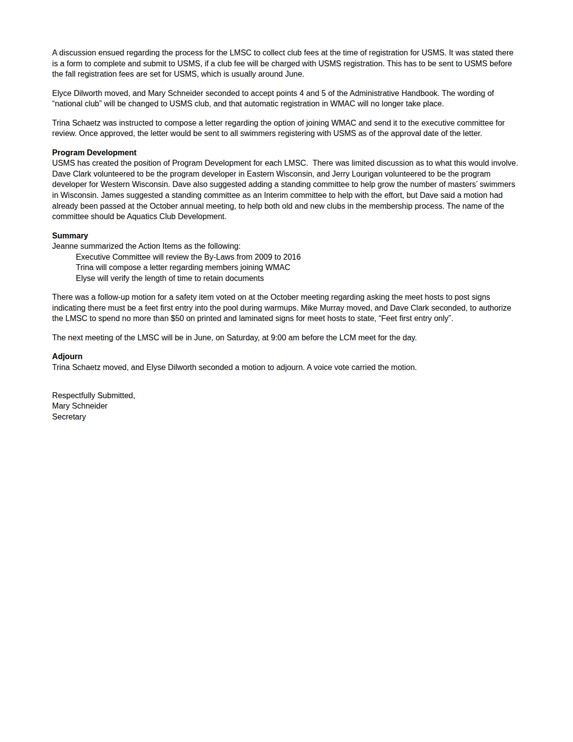A discussion ensued regarding the process for the LMSC to collect club fees at the time of registration for USMS. It was stated there is a form to complete and submit to USMS, if a club fee will be charged with USMS registration. This has to be sent to USMS before the fall registration fees are set for USMS, which is usually around June.
Elyce Dilworth moved, and Mary Schneider seconded to accept points 4 and 5 of the Administrative Handbook. The wording of “national club” will be changed to USMS club, and that automatic registration in WMAC will no longer take place.
Trina Schaetz was instructed to compose a letter regarding the option of joining WMAC and send it to the executive committee for review. Once approved, the letter would be sent to all swimmers registering with USMS as of the approval date of the letter.
Program Development
USMS has created the position of Program Development for each LMSC. There was limited discussion as to what this would involve. Dave Clark volunteered to be the program developer in Eastern Wisconsin, and Jerry Lourigan volunteered to be the program developer for Western Wisconsin. Dave also suggested adding a standing committee to help grow the number of masters’ swimmers in Wisconsin. James suggested a standing committee as an Interim committee to help with the effort, but Dave said a motion had already been passed at the October annual meeting, to help both old and new clubs in the membership process. The name of the committee should be Aquatics Club Development.
Summary
Jeanne summarized the Action Items as the following:
Executive Committee will review the By-Laws from 2009 to 2016
Trina will compose a letter regarding members joining WMAC
Elyse will verify the length of time to retain documents
There was a follow-up motion for a safety item voted on at the October meeting regarding asking the meet hosts to post signs indicating there must be a feet first entry into the pool during warmups. Mike Murray moved, and Dave Clark seconded, to authorize the LMSC to spend no more than $50 on printed and laminated signs for meet hosts to state, “Feet first entry only”.
The next meeting of the LMSC will be in June, on Saturday, at 9:00 am before the LCM meet for the day.
Adjourn
Trina Schaetz moved, and Elyse Dilworth seconded a motion to adjourn. A voice vote carried the motion.
Respectfully Submitted,
Mary Schneider
Secretary